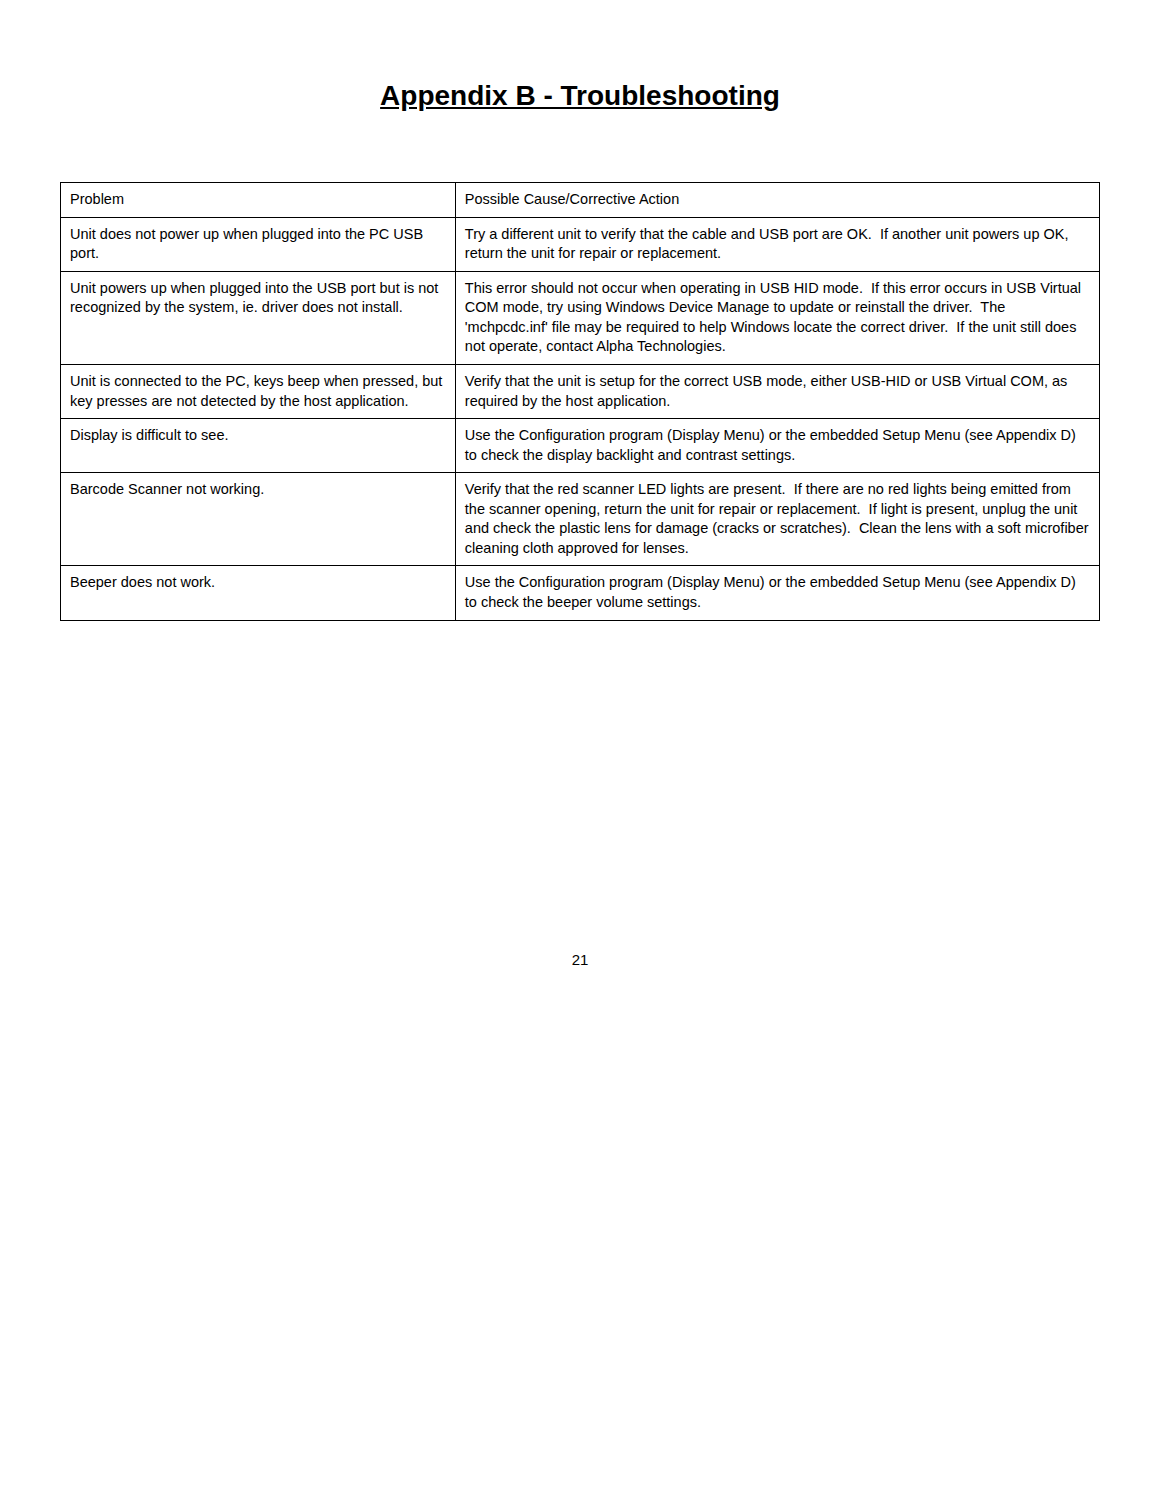Appendix B - Troubleshooting
| Problem | Possible Cause/Corrective Action |
| --- | --- |
| Unit does not power up when plugged into the PC USB port. | Try a different unit to verify that the cable and USB port are OK. If another unit powers up OK, return the unit for repair or replacement. |
| Unit powers up when plugged into the USB port but is not recognized by the system, ie. driver does not install. | This error should not occur when operating in USB HID mode. If this error occurs in USB Virtual COM mode, try using Windows Device Manage to update or reinstall the driver. The 'mchpcdc.inf' file may be required to help Windows locate the correct driver. If the unit still does not operate, contact Alpha Technologies. |
| Unit is connected to the PC, keys beep when pressed, but key presses are not detected by the host application. | Verify that the unit is setup for the correct USB mode, either USB-HID or USB Virtual COM, as required by the host application. |
| Display is difficult to see. | Use the Configuration program (Display Menu) or the embedded Setup Menu (see Appendix D) to check the display backlight and contrast settings. |
| Barcode Scanner not working. | Verify that the red scanner LED lights are present. If there are no red lights being emitted from the scanner opening, return the unit for repair or replacement. If light is present, unplug the unit and check the plastic lens for damage (cracks or scratches). Clean the lens with a soft microfiber cleaning cloth approved for lenses. |
| Beeper does not work. | Use the Configuration program (Display Menu) or the embedded Setup Menu (see Appendix D) to check the beeper volume settings. |
21